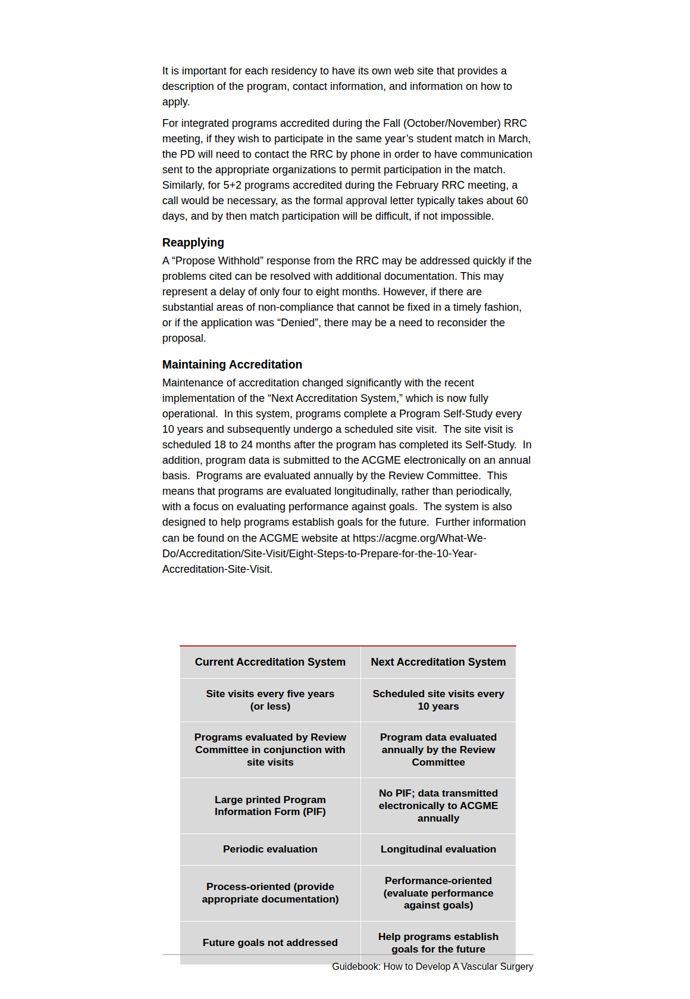It is important for each residency to have its own web site that provides a description of the program, contact information, and information on how to apply.
For integrated programs accredited during the Fall (October/November) RRC meeting, if they wish to participate in the same year’s student match in March, the PD will need to contact the RRC by phone in order to have communication sent to the appropriate organizations to permit participation in the match. Similarly, for 5+2 programs accredited during the February RRC meeting, a call would be necessary, as the formal approval letter typically takes about 60 days, and by then match participation will be difficult, if not impossible.
Reapplying
A “Propose Withhold” response from the RRC may be addressed quickly if the problems cited can be resolved with additional documentation. This may represent a delay of only four to eight months. However, if there are substantial areas of non-compliance that cannot be fixed in a timely fashion, or if the application was “Denied”, there may be a need to reconsider the proposal.
Maintaining Accreditation
Maintenance of accreditation changed significantly with the recent implementation of the “Next Accreditation System,” which is now fully operational. In this system, programs complete a Program Self-Study every 10 years and subsequently undergo a scheduled site visit. The site visit is scheduled 18 to 24 months after the program has completed its Self-Study. In addition, program data is submitted to the ACGME electronically on an annual basis. Programs are evaluated annually by the Review Committee. This means that programs are evaluated longitudinally, rather than periodically, with a focus on evaluating performance against goals. The system is also designed to help programs establish goals for the future. Further information can be found on the ACGME website at https://acgme.org/What-We-Do/Accreditation/Site-Visit/Eight-Steps-to-Prepare-for-the-10-Year-Accreditation-Site-Visit.
| Current Accreditation System | Next Accreditation System |
| --- | --- |
| Site visits every five years (or less) | Scheduled site visits every 10 years |
| Programs evaluated by Review Committee in conjunction with site visits | Program data evaluated annually by the Review Committee |
| Large printed Program Information Form (PIF) | No PIF; data transmitted electronically to ACGME annually |
| Periodic evaluation | Longitudinal evaluation |
| Process-oriented (provide appropriate documentation) | Performance-oriented (evaluate performance against goals) |
| Future goals not addressed | Help programs establish goals for the future |
Guidebook: How to Develop A Vascular Surgery